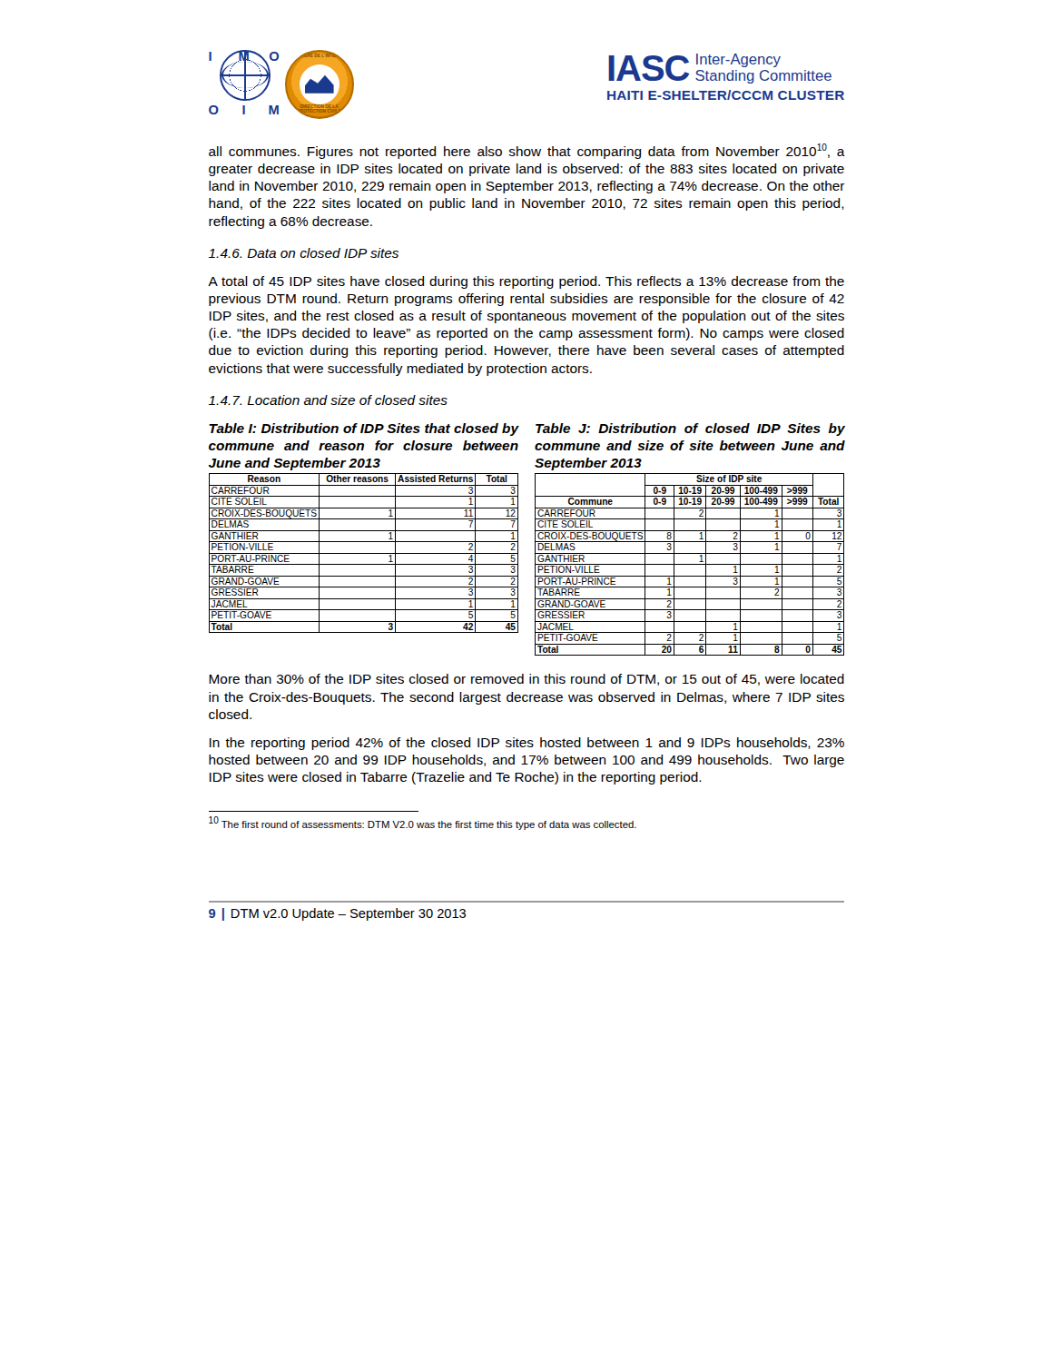I M O O I M
MINISTÈRE DE L'INTÉRIEUR
DIRECTION DE LA PROTECTION CIVILE
IASC
Inter-Agency
Standing Committee
HAITI E-SHELTER/CCCM CLUSTER
all communes. Figures not reported here also show that comparing data from November 201010, a greater decrease in IDP sites located on private land is observed: of the 883 sites located on private land in November 2010, 229 remain open in September 2013, reflecting a 74% decrease. On the other hand, of the 222 sites located on public land in November 2010, 72 sites remain open this period, reflecting a 68% decrease.
1.4.6. Data on closed IDP sites
A total of 45 IDP sites have closed during this reporting period. This reflects a 13% decrease from the previous DTM round. Return programs offering rental subsidies are responsible for the closure of 42 IDP sites, and the rest closed as a result of spontaneous movement of the population out of the sites (i.e. “the IDPs decided to leave” as reported on the camp assessment form). No camps were closed due to eviction during this reporting period. However, there have been several cases of attempted evictions that were successfully mediated by protection actors.
1.4.7. Location and size of closed sites
Table I: Distribution of IDP Sites that closed by commune and reason for closure between June and September 2013
| Reason | Other reasons | Assisted Returns | Total |
| --- | --- | --- | --- |
| CARREFOUR | | 3 | 3 |
| CITE SOLEIL | | 1 | 1 |
| CROIX-DES-BOUQUETS | 1 | 11 | 12 |
| DELMAS | | 7 | 7 |
| GANTHIER | 1 | | 1 |
| PETION-VILLE | | 2 | 2 |
| PORT-AU-PRINCE | 1 | 4 | 5 |
| TABARRE | | 3 | 3 |
| GRAND-GOAVE | | 2 | 2 |
| GRESSIER | | 3 | 3 |
| JACMEL | | 1 | 1 |
| PETIT-GOAVE | | 5 | 5 |
| Total | 3 | 42 | 45 |
Table J: Distribution of closed IDP Sites by commune and size of site between June and September 2013
| | Size of IDP site | |
| --- | --- | --- |
| 0-9 | 10-19 | 20-99 | 100-499 | >999 |
| Commune | 0-9 | 10-19 | 20-99 | 100-499 | >999 | Total |
| CARREFOUR | | 2 | | 1 | | 3 |
| CITE SOLEIL | | | | 1 | | 1 |
| CROIX-DES-BOUQUETS | 8 | 1 | 2 | 1 | 0 | 12 |
| DELMAS | 3 | | 3 | 1 | | 7 |
| GANTHIER | | 1 | | | | 1 |
| PETION-VILLE | | | 1 | 1 | | 2 |
| PORT-AU-PRINCE | 1 | | 3 | 1 | | 5 |
| TABARRE | 1 | | | 2 | | 3 |
| GRAND-GOAVE | 2 | | | | | 2 |
| GRESSIER | 3 | | | | | 3 |
| JACMEL | | | 1 | | | 1 |
| PETIT-GOAVE | 2 | 2 | 1 | | | 5 |
| Total | 20 | 6 | 11 | 8 | 0 | 45 |
More than 30% of the IDP sites closed or removed in this round of DTM, or 15 out of 45, were located in the Croix-des-Bouquets. The second largest decrease was observed in Delmas, where 7 IDP sites closed.
In the reporting period 42% of the closed IDP sites hosted between 1 and 9 IDPs households, 23% hosted between 20 and 99 IDP households, and 17% between 100 and 499 households. Two large IDP sites were closed in Tabarre (Trazelie and Te Roche) in the reporting period.
10 The first round of assessments: DTM V2.0 was the first time this type of data was collected.
9|DTM v2.0 Update – September 30 2013